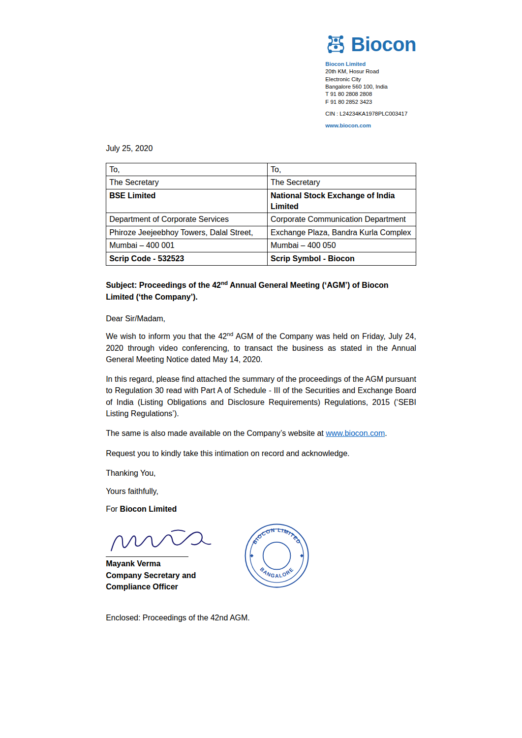Biocon
Biocon Limited
20th KM, Hosur Road
Electronic City
Bangalore 560 100, India
T 91 80 2808 2808
F 91 80 2852 3423
CIN : L24234KA1978PLC003417
www.biocon.com
July 25, 2020
| To, | To, |
| The Secretary | The Secretary |
| BSE Limited | National Stock Exchange of India Limited |
| Department of Corporate Services | Corporate Communication Department |
| Phiroze Jeejeebhoy Towers, Dalal Street, | Exchange Plaza, Bandra Kurla Complex |
| Mumbai – 400 001 | Mumbai – 400 050 |
| Scrip Code - 532523 | Scrip Symbol - Biocon |
Subject: Proceedings of the 42nd Annual General Meeting (‘AGM’) of Biocon Limited (‘the Company’).
Dear Sir/Madam,
We wish to inform you that the 42nd AGM of the Company was held on Friday, July 24, 2020 through video conferencing, to transact the business as stated in the Annual General Meeting Notice dated May 14, 2020.
In this regard, please find attached the summary of the proceedings of the AGM pursuant to Regulation 30 read with Part A of Schedule - III of the Securities and Exchange Board of India (Listing Obligations and Disclosure Requirements) Regulations, 2015 (‘SEBI Listing Regulations’).
The same is also made available on the Company’s website at www.biocon.com.
Request you to kindly take this intimation on record and acknowledge.
Thanking You,
Yours faithfully,
For Biocon Limited
Mayank Verma
Company Secretary and Compliance Officer
BIOCON LIMITED BANGALORE
Enclosed: Proceedings of the 42nd AGM.